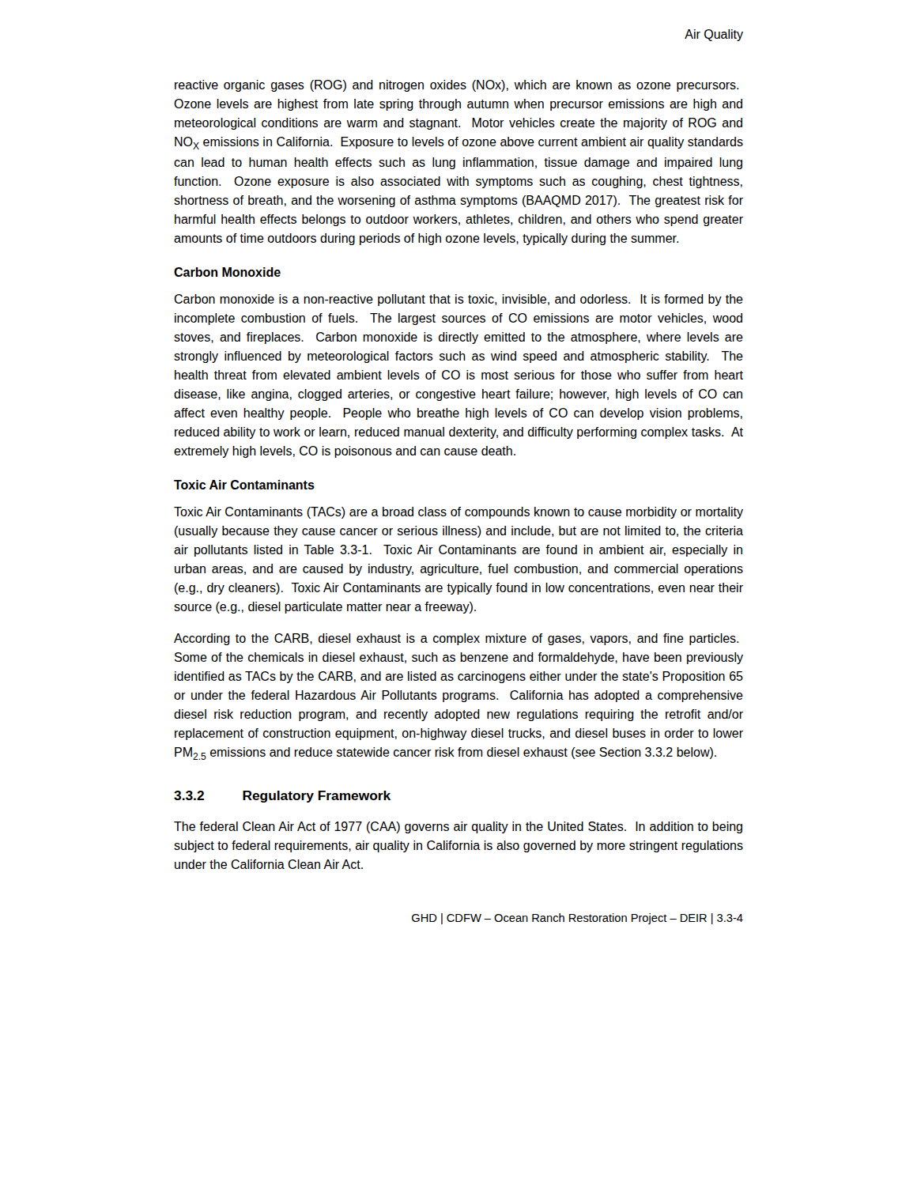Air Quality
reactive organic gases (ROG) and nitrogen oxides (NOx), which are known as ozone precursors. Ozone levels are highest from late spring through autumn when precursor emissions are high and meteorological conditions are warm and stagnant. Motor vehicles create the majority of ROG and NOX emissions in California. Exposure to levels of ozone above current ambient air quality standards can lead to human health effects such as lung inflammation, tissue damage and impaired lung function. Ozone exposure is also associated with symptoms such as coughing, chest tightness, shortness of breath, and the worsening of asthma symptoms (BAAQMD 2017). The greatest risk for harmful health effects belongs to outdoor workers, athletes, children, and others who spend greater amounts of time outdoors during periods of high ozone levels, typically during the summer.
Carbon Monoxide
Carbon monoxide is a non-reactive pollutant that is toxic, invisible, and odorless. It is formed by the incomplete combustion of fuels. The largest sources of CO emissions are motor vehicles, wood stoves, and fireplaces. Carbon monoxide is directly emitted to the atmosphere, where levels are strongly influenced by meteorological factors such as wind speed and atmospheric stability. The health threat from elevated ambient levels of CO is most serious for those who suffer from heart disease, like angina, clogged arteries, or congestive heart failure; however, high levels of CO can affect even healthy people. People who breathe high levels of CO can develop vision problems, reduced ability to work or learn, reduced manual dexterity, and difficulty performing complex tasks. At extremely high levels, CO is poisonous and can cause death.
Toxic Air Contaminants
Toxic Air Contaminants (TACs) are a broad class of compounds known to cause morbidity or mortality (usually because they cause cancer or serious illness) and include, but are not limited to, the criteria air pollutants listed in Table 3.3-1. Toxic Air Contaminants are found in ambient air, especially in urban areas, and are caused by industry, agriculture, fuel combustion, and commercial operations (e.g., dry cleaners). Toxic Air Contaminants are typically found in low concentrations, even near their source (e.g., diesel particulate matter near a freeway).
According to the CARB, diesel exhaust is a complex mixture of gases, vapors, and fine particles. Some of the chemicals in diesel exhaust, such as benzene and formaldehyde, have been previously identified as TACs by the CARB, and are listed as carcinogens either under the state's Proposition 65 or under the federal Hazardous Air Pollutants programs. California has adopted a comprehensive diesel risk reduction program, and recently adopted new regulations requiring the retrofit and/or replacement of construction equipment, on-highway diesel trucks, and diesel buses in order to lower PM2.5 emissions and reduce statewide cancer risk from diesel exhaust (see Section 3.3.2 below).
3.3.2 Regulatory Framework
The federal Clean Air Act of 1977 (CAA) governs air quality in the United States. In addition to being subject to federal requirements, air quality in California is also governed by more stringent regulations under the California Clean Air Act.
GHD | CDFW – Ocean Ranch Restoration Project – DEIR | 3.3-4